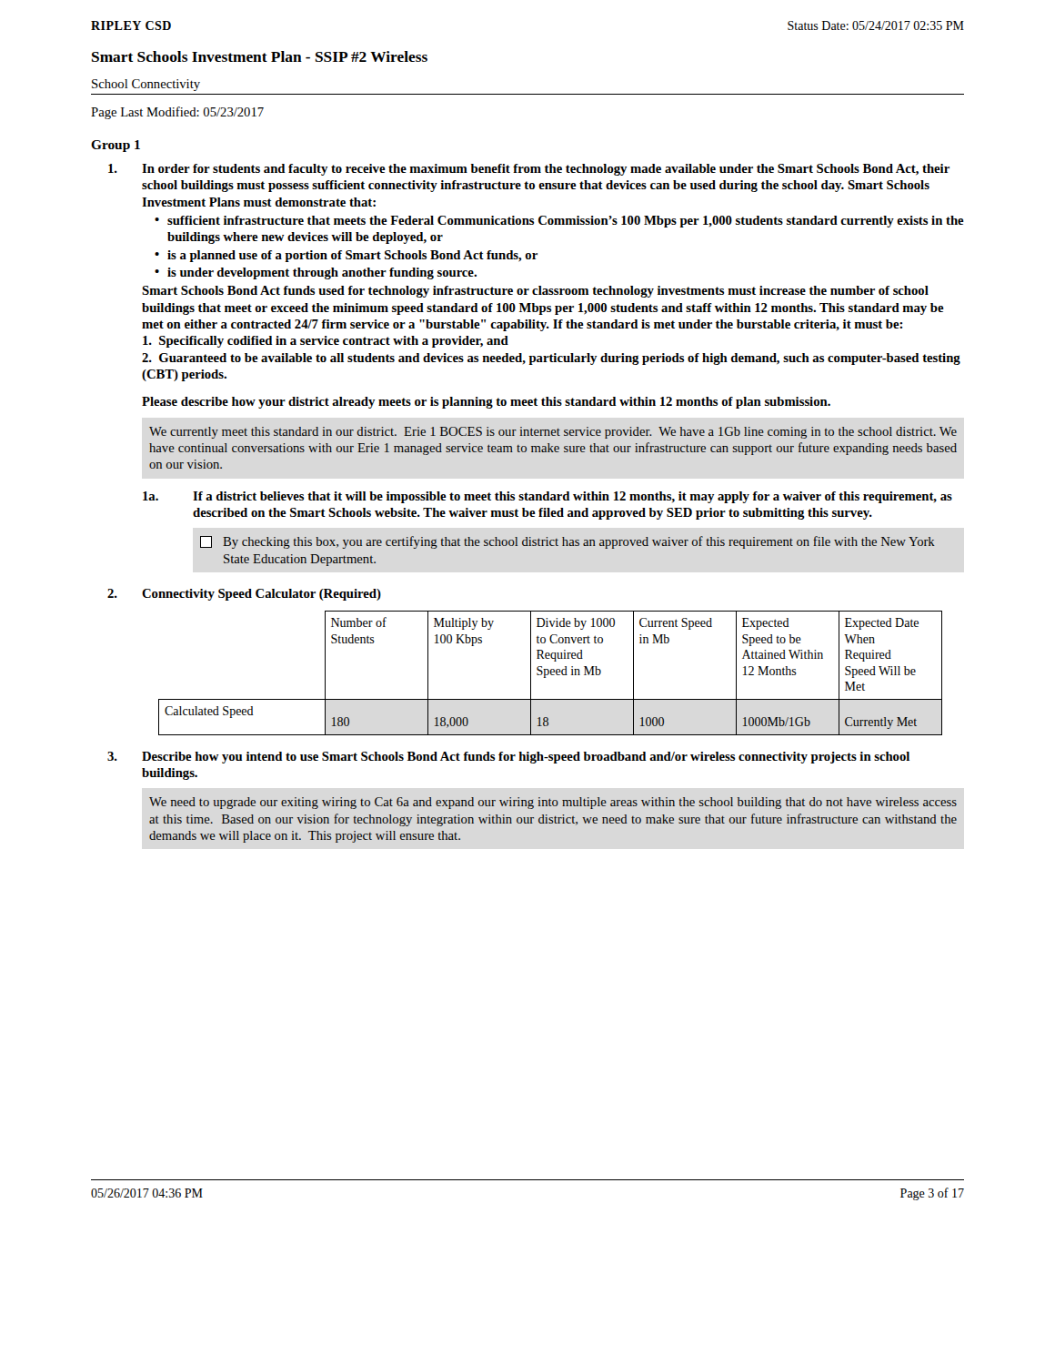RIPLEY CSD
Status Date: 05/24/2017 02:35 PM
Smart Schools Investment Plan - SSIP #2 Wireless
School Connectivity
Page Last Modified: 05/23/2017
Group 1
1.
In order for students and faculty to receive the maximum benefit from the technology made available under the Smart Schools Bond Act, their school buildings must possess sufficient connectivity infrastructure to ensure that devices can be used during the school day. Smart Schools Investment Plans must demonstrate that:
sufficient infrastructure that meets the Federal Communications Commission’s 100 Mbps per 1,000 students standard currently exists in the buildings where new devices will be deployed, or
is a planned use of a portion of Smart Schools Bond Act funds, or
is under development through another funding source.
Smart Schools Bond Act funds used for technology infrastructure or classroom technology investments must increase the number of school buildings that meet or exceed the minimum speed standard of 100 Mbps per 1,000 students and staff within 12 months. This standard may be met on either a contracted 24/7 firm service or a "burstable" capability. If the standard is met under the burstable criteria, it must be:
1. Specifically codified in a service contract with a provider, and
2. Guaranteed to be available to all students and devices as needed, particularly during periods of high demand, such as computer-based testing (CBT) periods.
Please describe how your district already meets or is planning to meet this standard within 12 months of plan submission.
We currently meet this standard in our district. Erie 1 BOCES is our internet service provider. We have a 1Gb line coming in to the school district. We have continual conversations with our Erie 1 managed service team to make sure that our infrastructure can support our future expanding needs based on our vision.
1a.
If a district believes that it will be impossible to meet this standard within 12 months, it may apply for a waiver of this requirement, as described on the Smart Schools website. The waiver must be filed and approved by SED prior to submitting this survey.
By checking this box, you are certifying that the school district has an approved waiver of this requirement on file with the New York State Education Department.
2.
Connectivity Speed Calculator (Required)
| | Number of Students | Multiply by 100 Kbps | Divide by 1000 to Convert to Required Speed in Mb | Current Speed in Mb | Expected Speed to be Attained Within 12 Months | Expected Date When Required Speed Will be Met |
| --- | --- | --- | --- | --- | --- | --- |
| Calculated Speed | 180 | 18,000 | 18 | 1000 | 1000Mb/1Gb | Currently Met |
3.
Describe how you intend to use Smart Schools Bond Act funds for high-speed broadband and/or wireless connectivity projects in school buildings.
We need to upgrade our exiting wiring to Cat 6a and expand our wiring into multiple areas within the school building that do not have wireless access at this time. Based on our vision for technology integration within our district, we need to make sure that our future infrastructure can withstand the demands we will place on it. This project will ensure that.
05/26/2017 04:36 PM
Page 3 of 17